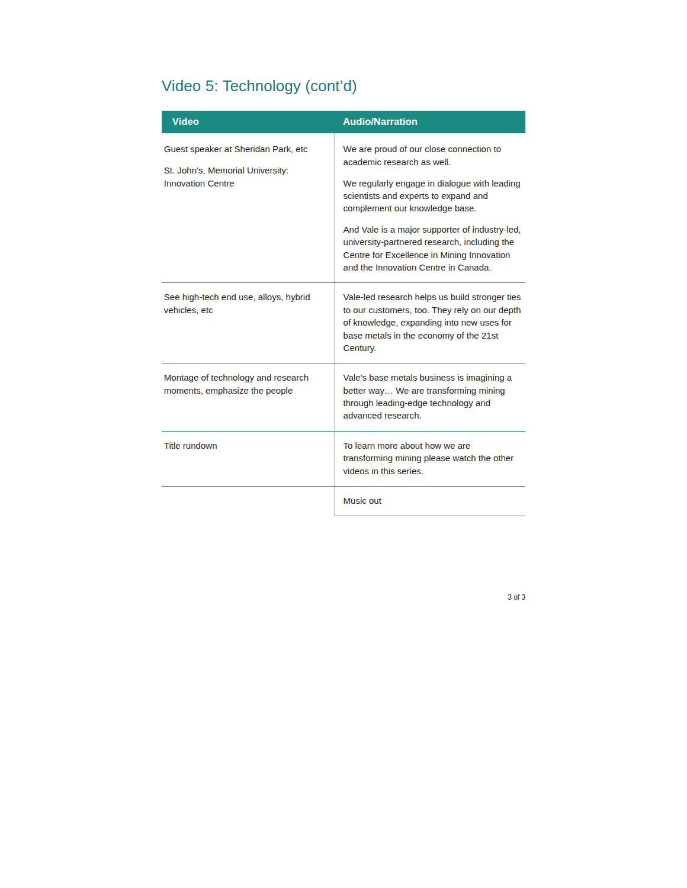Video 5: Technology (cont’d)
| Video | Audio/Narration |
| --- | --- |
| Guest speaker at Sheridan Park, etc St. John’s, Memorial University: Innovation Centre | We are proud of our close connection to academic research as well. We regularly engage in dialogue with leading scientists and experts to expand and complement our knowledge base. And Vale is a major supporter of industry-led, university-partnered research, including the Centre for Excellence in Mining Innovation and the Innovation Centre in Canada. |
| See high-tech end use, alloys, hybrid vehicles, etc | Vale-led research helps us build stronger ties to our customers, too. They rely on our depth of knowledge, expanding into new uses for base metals in the economy of the 21st Century. |
| Montage of technology and research moments, emphasize the people | Vale’s base metals business is imagining a better way… We are transforming mining through leading-edge technology and advanced research. |
| Title rundown | To learn more about how we are transforming mining please watch the other videos in this series. |
| | Music out |
3 of 3